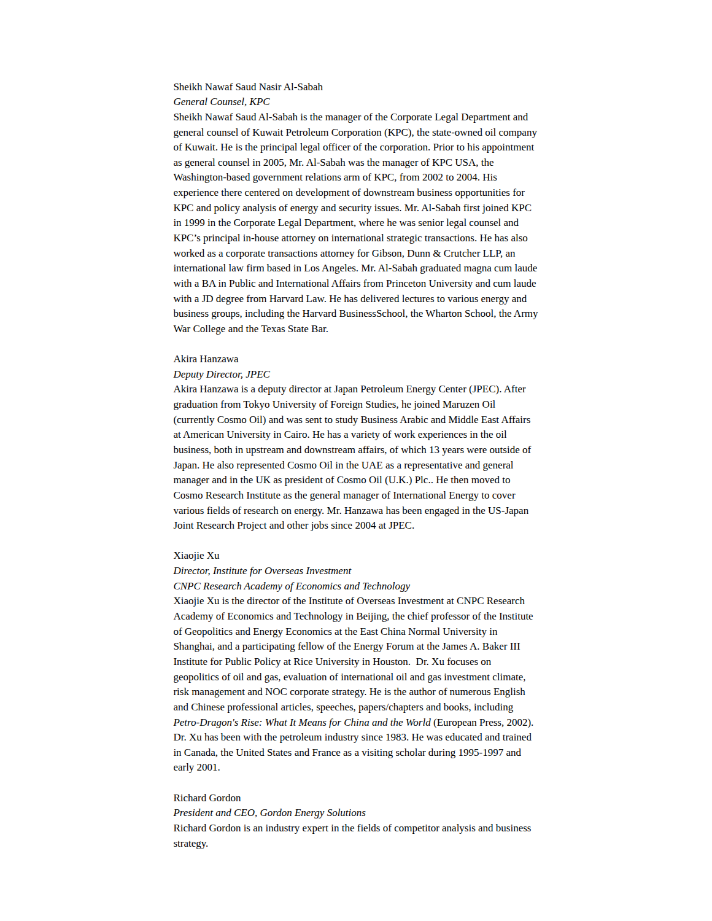Sheikh Nawaf Saud Nasir Al-Sabah
General Counsel, KPC
Sheikh Nawaf Saud Al-Sabah is the manager of the Corporate Legal Department and general counsel of Kuwait Petroleum Corporation (KPC), the state-owned oil company of Kuwait. He is the principal legal officer of the corporation. Prior to his appointment as general counsel in 2005, Mr. Al-Sabah was the manager of KPC USA, the Washington-based government relations arm of KPC, from 2002 to 2004. His experience there centered on development of downstream business opportunities for KPC and policy analysis of energy and security issues. Mr. Al-Sabah first joined KPC in 1999 in the Corporate Legal Department, where he was senior legal counsel and KPC’s principal in-house attorney on international strategic transactions. He has also worked as a corporate transactions attorney for Gibson, Dunn & Crutcher LLP, an international law firm based in Los Angeles. Mr. Al-Sabah graduated magna cum laude with a BA in Public and International Affairs from Princeton University and cum laude with a JD degree from Harvard Law. He has delivered lectures to various energy and business groups, including the Harvard BusinessSchool, the Wharton School, the Army War College and the Texas State Bar.
Akira Hanzawa
Deputy Director, JPEC
Akira Hanzawa is a deputy director at Japan Petroleum Energy Center (JPEC). After graduation from Tokyo University of Foreign Studies, he joined Maruzen Oil (currently Cosmo Oil) and was sent to study Business Arabic and Middle East Affairs at American University in Cairo. He has a variety of work experiences in the oil business, both in upstream and downstream affairs, of which 13 years were outside of Japan. He also represented Cosmo Oil in the UAE as a representative and general manager and in the UK as president of Cosmo Oil (U.K.) Plc.. He then moved to Cosmo Research Institute as the general manager of International Energy to cover various fields of research on energy. Mr. Hanzawa has been engaged in the US-Japan Joint Research Project and other jobs since 2004 at JPEC.
Xiaojie Xu
Director, Institute for Overseas Investment
CNPC Research Academy of Economics and Technology
Xiaojie Xu is the director of the Institute of Overseas Investment at CNPC Research Academy of Economics and Technology in Beijing, the chief professor of the Institute of Geopolitics and Energy Economics at the East China Normal University in Shanghai, and a participating fellow of the Energy Forum at the James A. Baker III Institute for Public Policy at Rice University in Houston. Dr. Xu focuses on geopolitics of oil and gas, evaluation of international oil and gas investment climate, risk management and NOC corporate strategy. He is the author of numerous English and Chinese professional articles, speeches, papers/chapters and books, including Petro-Dragon's Rise: What It Means for China and the World (European Press, 2002). Dr. Xu has been with the petroleum industry since 1983. He was educated and trained in Canada, the United States and France as a visiting scholar during 1995-1997 and early 2001.
Richard Gordon
President and CEO, Gordon Energy Solutions
Richard Gordon is an industry expert in the fields of competitor analysis and business strategy.